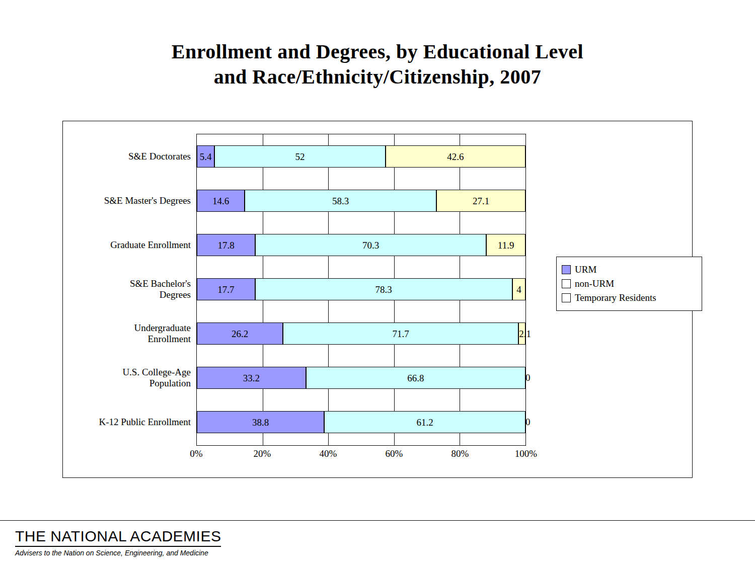Enrollment and Degrees, by Educational Level
and Race/Ethnicity/Citizenship, 2007
S&E Doctorates
5.4
52
42.6
S&E Master's Degrees
14.6
58.3
27.1
Graduate Enrollment
17.8
70.3
11.9
S&E Bachelor's
Degrees
17.7
78.3
4
Undergraduate
Enrollment
26.2
71.7
2.1
U.S. College-Age
Population
33.2
66.8
0
K-12 Public Enrollment
38.8
61.2
0
0% 20% 40% 60% 80% 100%
URM
non-URM
Temporary Residents
THE NATIONAL ACADEMIES
Advisers to the Nation on Science, Engineering, and Medicine